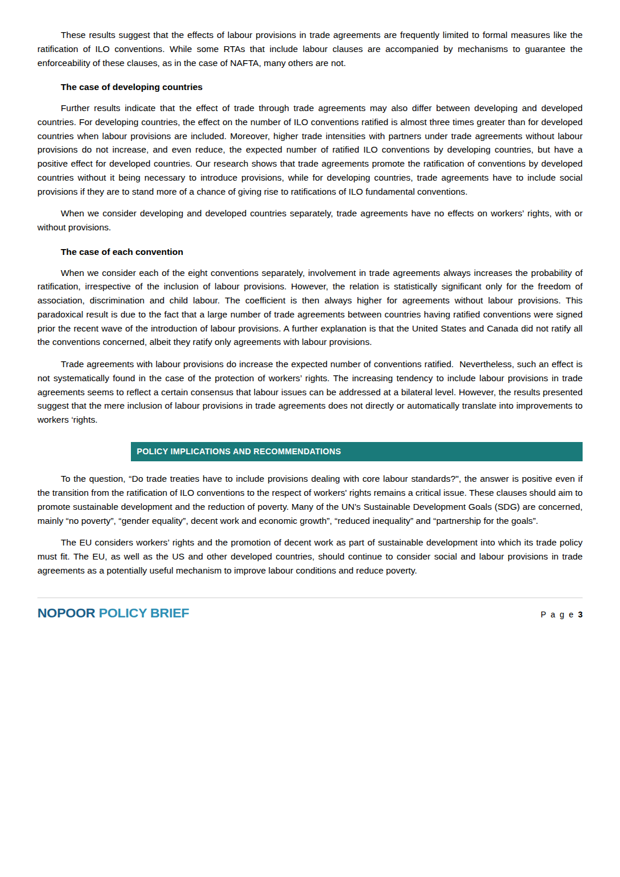These results suggest that the effects of labour provisions in trade agreements are frequently limited to formal measures like the ratification of ILO conventions. While some RTAs that include labour clauses are accompanied by mechanisms to guarantee the enforceability of these clauses, as in the case of NAFTA, many others are not.
The case of developing countries
Further results indicate that the effect of trade through trade agreements may also differ between developing and developed countries. For developing countries, the effect on the number of ILO conventions ratified is almost three times greater than for developed countries when labour provisions are included. Moreover, higher trade intensities with partners under trade agreements without labour provisions do not increase, and even reduce, the expected number of ratified ILO conventions by developing countries, but have a positive effect for developed countries. Our research shows that trade agreements promote the ratification of conventions by developed countries without it being necessary to introduce provisions, while for developing countries, trade agreements have to include social provisions if they are to stand more of a chance of giving rise to ratifications of ILO fundamental conventions.
When we consider developing and developed countries separately, trade agreements have no effects on workers’ rights, with or without provisions.
The case of each convention
When we consider each of the eight conventions separately, involvement in trade agreements always increases the probability of ratification, irrespective of the inclusion of labour provisions. However, the relation is statistically significant only for the freedom of association, discrimination and child labour. The coefficient is then always higher for agreements without labour provisions. This paradoxical result is due to the fact that a large number of trade agreements between countries having ratified conventions were signed prior the recent wave of the introduction of labour provisions. A further explanation is that the United States and Canada did not ratify all the conventions concerned, albeit they ratify only agreements with labour provisions.
Trade agreements with labour provisions do increase the expected number of conventions ratified. Nevertheless, such an effect is not systematically found in the case of the protection of workers’ rights. The increasing tendency to include labour provisions in trade agreements seems to reflect a certain consensus that labour issues can be addressed at a bilateral level. However, the results presented suggest that the mere inclusion of labour provisions in trade agreements does not directly or automatically translate into improvements to workers ‘rights.
POLICY IMPLICATIONS AND RECOMMENDATIONS
To the question, “Do trade treaties have to include provisions dealing with core labour standards?", the answer is positive even if the transition from the ratification of ILO conventions to the respect of workers' rights remains a critical issue. These clauses should aim to promote sustainable development and the reduction of poverty. Many of the UN’s Sustainable Development Goals (SDG) are concerned, mainly “no poverty”, “gender equality”, decent work and economic growth”, “reduced inequality” and “partnership for the goals”.
The EU considers workers’ rights and the promotion of decent work as part of sustainable development into which its trade policy must fit. The EU, as well as the US and other developed countries, should continue to consider social and labour provisions in trade agreements as a potentially useful mechanism to improve labour conditions and reduce poverty.
NOPOOR POLICY BRIEF
P a g e 3